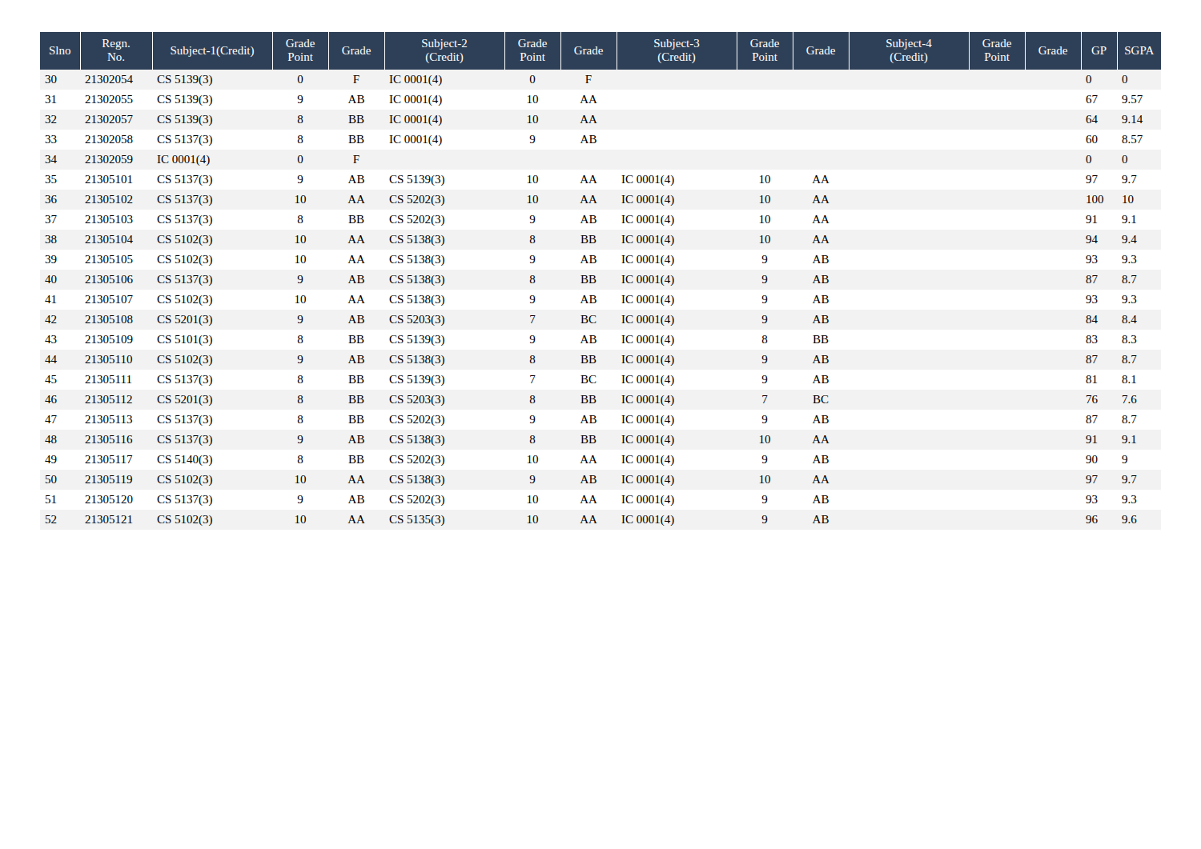| Slno | Regn. No. | Subject-1(Credit) | Grade Point | Grade | Subject-2 (Credit) | Grade Point | Grade | Subject-3 (Credit) | Grade Point | Grade | Subject-4 (Credit) | Grade Point | Grade | GP | SGPA |
| --- | --- | --- | --- | --- | --- | --- | --- | --- | --- | --- | --- | --- | --- | --- | --- |
| 30 | 21302054 | CS 5139(3) | 0 | F | IC 0001(4) | 0 | F | | | | | | | 0 | 0 |
| 31 | 21302055 | CS 5139(3) | 9 | AB | IC 0001(4) | 10 | AA | | | | | | | 67 | 9.57 |
| 32 | 21302057 | CS 5139(3) | 8 | BB | IC 0001(4) | 10 | AA | | | | | | | 64 | 9.14 |
| 33 | 21302058 | CS 5137(3) | 8 | BB | IC 0001(4) | 9 | AB | | | | | | | 60 | 8.57 |
| 34 | 21302059 | IC 0001(4) | 0 | F | | | | | | | | | | 0 | 0 |
| 35 | 21305101 | CS 5137(3) | 9 | AB | CS 5139(3) | 10 | AA | IC 0001(4) | 10 | AA | | | | 97 | 9.7 |
| 36 | 21305102 | CS 5137(3) | 10 | AA | CS 5202(3) | 10 | AA | IC 0001(4) | 10 | AA | | | | 100 | 10 |
| 37 | 21305103 | CS 5137(3) | 8 | BB | CS 5202(3) | 9 | AB | IC 0001(4) | 10 | AA | | | | 91 | 9.1 |
| 38 | 21305104 | CS 5102(3) | 10 | AA | CS 5138(3) | 8 | BB | IC 0001(4) | 10 | AA | | | | 94 | 9.4 |
| 39 | 21305105 | CS 5102(3) | 10 | AA | CS 5138(3) | 9 | AB | IC 0001(4) | 9 | AB | | | | 93 | 9.3 |
| 40 | 21305106 | CS 5137(3) | 9 | AB | CS 5138(3) | 8 | BB | IC 0001(4) | 9 | AB | | | | 87 | 8.7 |
| 41 | 21305107 | CS 5102(3) | 10 | AA | CS 5138(3) | 9 | AB | IC 0001(4) | 9 | AB | | | | 93 | 9.3 |
| 42 | 21305108 | CS 5201(3) | 9 | AB | CS 5203(3) | 7 | BC | IC 0001(4) | 9 | AB | | | | 84 | 8.4 |
| 43 | 21305109 | CS 5101(3) | 8 | BB | CS 5139(3) | 9 | AB | IC 0001(4) | 8 | BB | | | | 83 | 8.3 |
| 44 | 21305110 | CS 5102(3) | 9 | AB | CS 5138(3) | 8 | BB | IC 0001(4) | 9 | AB | | | | 87 | 8.7 |
| 45 | 21305111 | CS 5137(3) | 8 | BB | CS 5139(3) | 7 | BC | IC 0001(4) | 9 | AB | | | | 81 | 8.1 |
| 46 | 21305112 | CS 5201(3) | 8 | BB | CS 5203(3) | 8 | BB | IC 0001(4) | 7 | BC | | | | 76 | 7.6 |
| 47 | 21305113 | CS 5137(3) | 8 | BB | CS 5202(3) | 9 | AB | IC 0001(4) | 9 | AB | | | | 87 | 8.7 |
| 48 | 21305116 | CS 5137(3) | 9 | AB | CS 5138(3) | 8 | BB | IC 0001(4) | 10 | AA | | | | 91 | 9.1 |
| 49 | 21305117 | CS 5140(3) | 8 | BB | CS 5202(3) | 10 | AA | IC 0001(4) | 9 | AB | | | | 90 | 9 |
| 50 | 21305119 | CS 5102(3) | 10 | AA | CS 5138(3) | 9 | AB | IC 0001(4) | 10 | AA | | | | 97 | 9.7 |
| 51 | 21305120 | CS 5137(3) | 9 | AB | CS 5202(3) | 10 | AA | IC 0001(4) | 9 | AB | | | | 93 | 9.3 |
| 52 | 21305121 | CS 5102(3) | 10 | AA | CS 5135(3) | 10 | AA | IC 0001(4) | 9 | AB | | | | 96 | 9.6 |